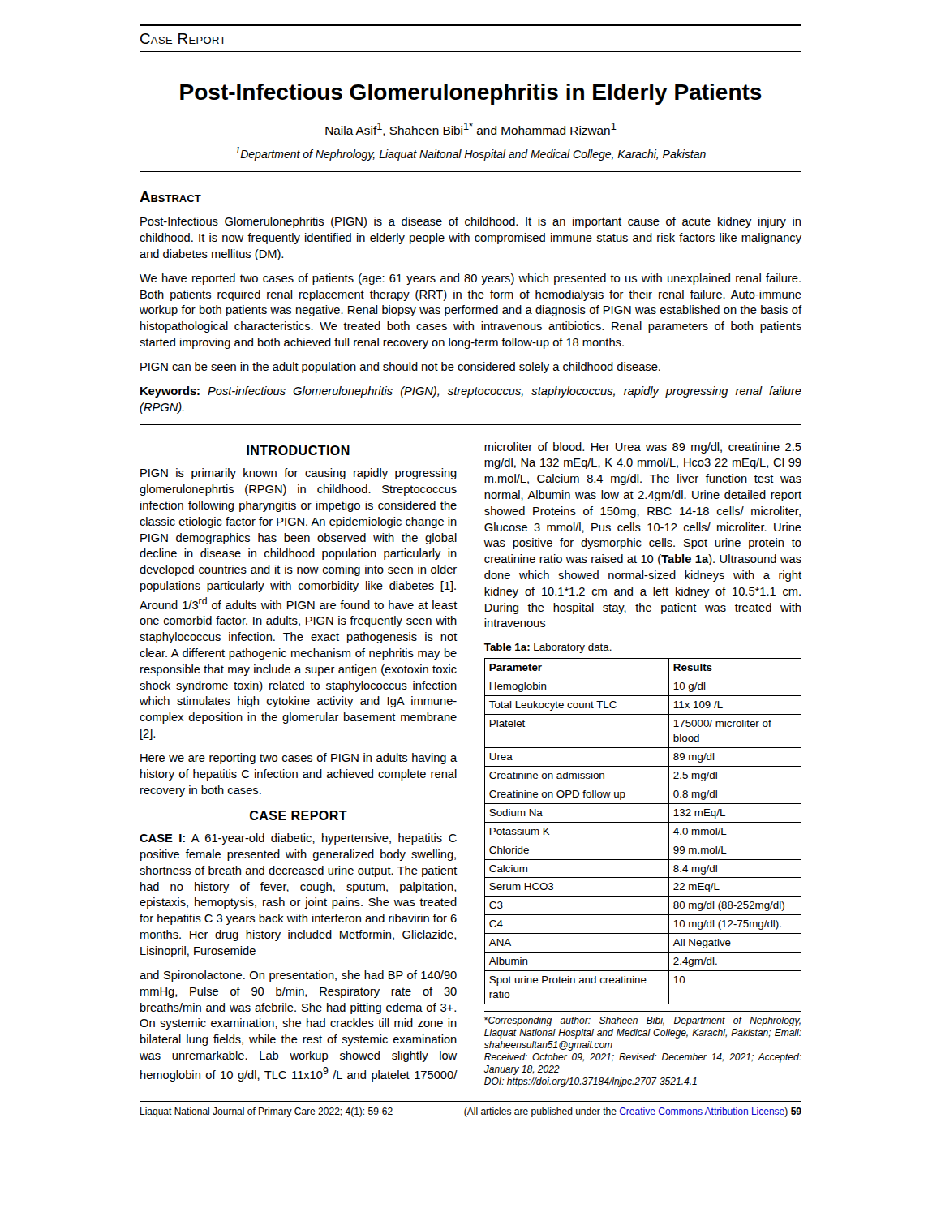Case Report
Post-Infectious Glomerulonephritis in Elderly Patients
Naila Asif1, Shaheen Bibi1* and Mohammad Rizwan1
1Department of Nephrology, Liaquat Naitonal Hospital and Medical College, Karachi, Pakistan
Abstract
Post-Infectious Glomerulonephritis (PIGN) is a disease of childhood. It is an important cause of acute kidney injury in childhood. It is now frequently identified in elderly people with compromised immune status and risk factors like malignancy and diabetes mellitus (DM).
We have reported two cases of patients (age: 61 years and 80 years) which presented to us with unexplained renal failure. Both patients required renal replacement therapy (RRT) in the form of hemodialysis for their renal failure. Auto-immune workup for both patients was negative. Renal biopsy was performed and a diagnosis of PIGN was established on the basis of histopathological characteristics. We treated both cases with intravenous antibiotics. Renal parameters of both patients started improving and both achieved full renal recovery on long-term follow-up of 18 months.
PIGN can be seen in the adult population and should not be considered solely a childhood disease.
Keywords: Post-infectious Glomerulonephritis (PIGN), streptococcus, staphylococcus, rapidly progressing renal failure (RPGN).
INTRODUCTION
PIGN is primarily known for causing rapidly progressing glomerulonephrtis (RPGN) in childhood. Streptococcus infection following pharyngitis or impetigo is considered the classic etiologic factor for PIGN. An epidemiologic change in PIGN demographics has been observed with the global decline in disease in childhood population particularly in developed countries and it is now coming into seen in older populations particularly with comorbidity like diabetes [1]. Around 1/3rd of adults with PIGN are found to have at least one comorbid factor. In adults, PIGN is frequently seen with staphylococcus infection. The exact pathogenesis is not clear. A different pathogenic mechanism of nephritis may be responsible that may include a super antigen (exotoxin toxic shock syndrome toxin) related to staphylococcus infection which stimulates high cytokine activity and IgA immune-complex deposition in the glomerular basement membrane [2].
Here we are reporting two cases of PIGN in adults having a history of hepatitis C infection and achieved complete renal recovery in both cases.
CASE REPORT
CASE I: A 61-year-old diabetic, hypertensive, hepatitis C positive female presented with generalized body swelling, shortness of breath and decreased urine output. The patient had no history of fever, cough, sputum, palpitation, epistaxis, hemoptysis, rash or joint pains. She was treated for hepatitis C 3 years back with interferon and ribavirin for 6 months. Her drug history included Metformin, Gliclazide, Lisinopril, Furosemide
and Spironolactone. On presentation, she had BP of 140/90 mmHg, Pulse of 90 b/min, Respiratory rate of 30 breaths/min and was afebrile. She had pitting edema of 3+. On systemic examination, she had crackles till mid zone in bilateral lung fields, while the rest of systemic examination was unremarkable. Lab workup showed slightly low hemoglobin of 10 g/dl, TLC 11x109 /L and platelet 175000/ microliter of blood. Her Urea was 89 mg/dl, creatinine 2.5 mg/dl, Na 132 mEq/L, K 4.0 mmol/L, Hco3 22 mEq/L, Cl 99 m.mol/L, Calcium 8.4 mg/dl. The liver function test was normal, Albumin was low at 2.4gm/dl. Urine detailed report showed Proteins of 150mg, RBC 14-18 cells/ microliter, Glucose 3 mmol/l, Pus cells 10-12 cells/ microliter. Urine was positive for dysmorphic cells. Spot urine protein to creatinine ratio was raised at 10 (Table 1a). Ultrasound was done which showed normal-sized kidneys with a right kidney of 10.1*1.2 cm and a left kidney of 10.5*1.1 cm. During the hospital stay, the patient was treated with intravenous
Table 1a: Laboratory data.
| Parameter | Results |
| --- | --- |
| Hemoglobin | 10 g/dl |
| Total Leukocyte count TLC | 11x 109 /L |
| Platelet | 175000/ microliter of blood |
| Urea | 89 mg/dl |
| Creatinine on admission | 2.5 mg/dl |
| Creatinine on OPD follow up | 0.8 mg/dl |
| Sodium Na | 132 mEq/L |
| Potassium K | 4.0 mmol/L |
| Chloride | 99 m.mol/L |
| Calcium | 8.4 mg/dl |
| Serum HCO3 | 22 mEq/L |
| C3 | 80 mg/dl (88-252mg/dl) |
| C4 | 10 mg/dl (12-75mg/dl). |
| ANA | All Negative |
| Albumin | 2.4gm/dl. |
| Spot urine Protein and creatinine ratio | 10 |
*Corresponding author: Shaheen Bibi, Department of Nephrology, Liaquat National Hospital and Medical College, Karachi, Pakistan; Email: shaheensultan51@gmail.com
Received: October 09, 2021; Revised: December 14, 2021; Accepted: January 18, 2022
DOI: https://doi.org/10.37184/lnjpc.2707-3521.4.1
Liaquat National Journal of Primary Care 2022; 4(1): 59-62
(All articles are published under the Creative Commons Attribution License) 59